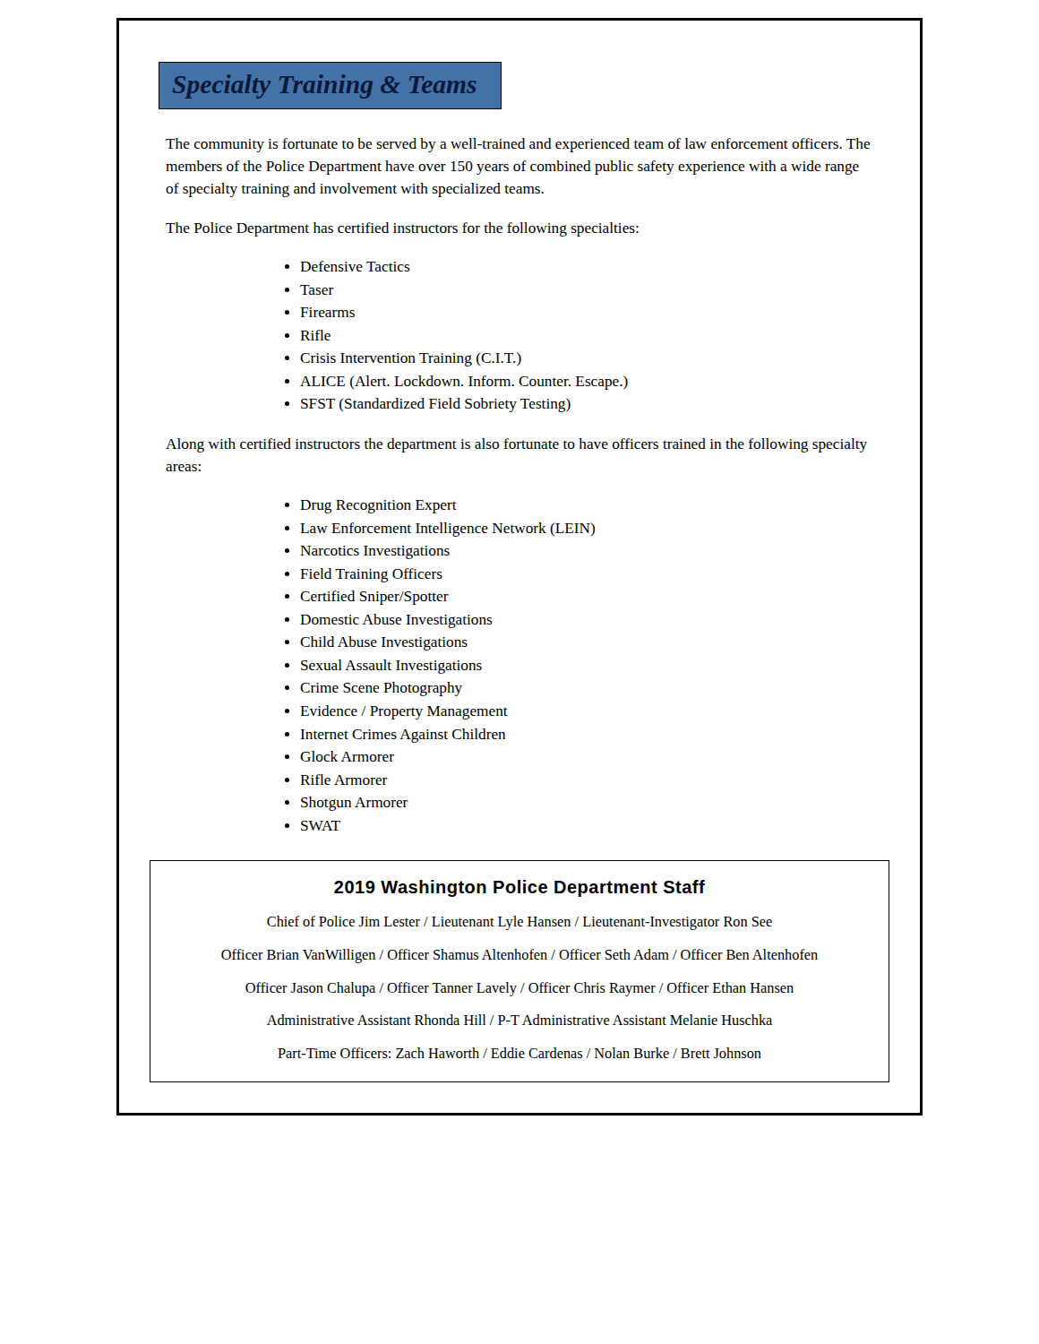Specialty Training & Teams
The community is fortunate to be served by a well-trained and experienced team of law enforcement officers. The members of the Police Department have over 150 years of combined public safety experience with a wide range of specialty training and involvement with specialized teams.
The Police Department has certified instructors for the following specialties:
Defensive Tactics
Taser
Firearms
Rifle
Crisis Intervention Training (C.I.T.)
ALICE (Alert. Lockdown. Inform. Counter. Escape.)
SFST (Standardized Field Sobriety Testing)
Along with certified instructors the department is also fortunate to have officers trained in the following specialty areas:
Drug Recognition Expert
Law Enforcement Intelligence Network (LEIN)
Narcotics Investigations
Field Training Officers
Certified Sniper/Spotter
Domestic Abuse Investigations
Child Abuse Investigations
Sexual Assault Investigations
Crime Scene Photography
Evidence / Property Management
Internet Crimes Against Children
Glock Armorer
Rifle Armorer
Shotgun Armorer
SWAT
2019 Washington Police Department Staff
Chief of Police Jim Lester / Lieutenant Lyle Hansen / Lieutenant-Investigator Ron See
Officer Brian VanWilligen / Officer Shamus Altenhofen / Officer Seth Adam / Officer Ben Altenhofen
Officer Jason Chalupa / Officer Tanner Lavely / Officer Chris Raymer / Officer Ethan Hansen
Administrative Assistant Rhonda Hill / P-T Administrative Assistant Melanie Huschka
Part-Time Officers: Zach Haworth / Eddie Cardenas / Nolan Burke / Brett Johnson